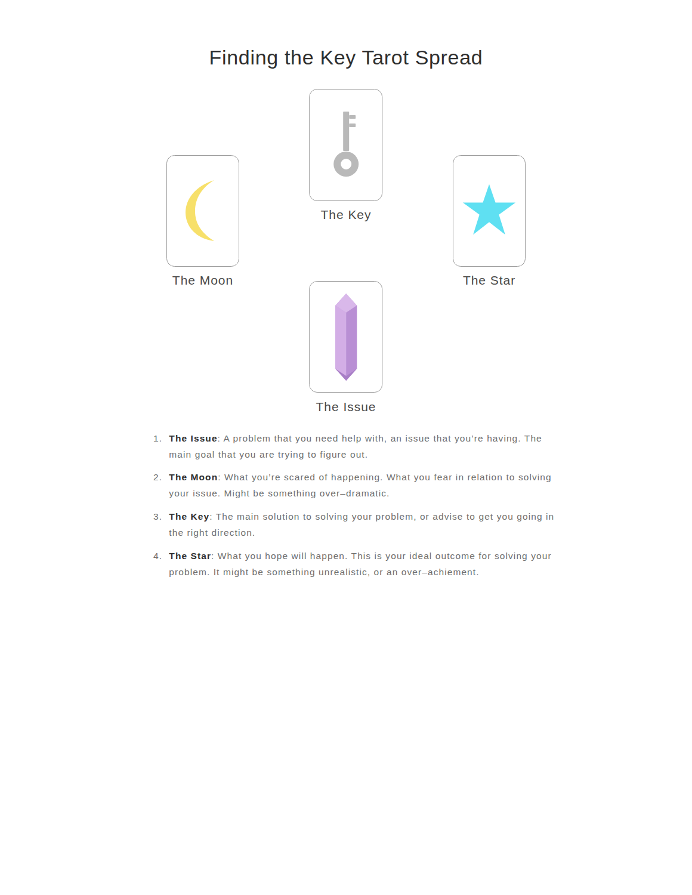Finding the Key Tarot Spread
The Key
The Moon
The Star
The Issue
The Issue: A problem that you need help with, an issue that you’re having. The main goal that you are trying to figure out.
The Moon: What you’re scared of happening. What you fear in relation to solving your issue. Might be something over–dramatic.
The Key: The main solution to solving your problem, or advise to get you going in the right direction.
The Star: What you hope will happen. This is your ideal outcome for solving your problem. It might be something unrealistic, or an over–achiement.